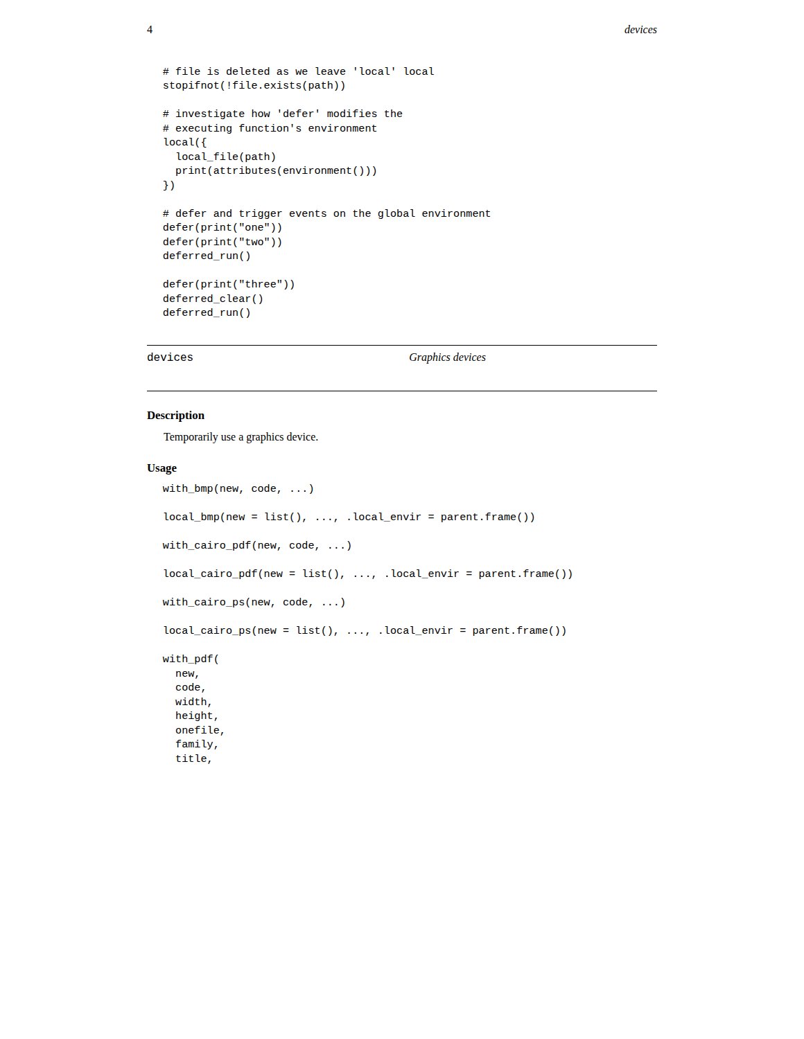4 devices
# file is deleted as we leave 'local' local
stopifnot(!file.exists(path))

# investigate how 'defer' modifies the
# executing function's environment
local({
  local_file(path)
  print(attributes(environment()))
})

# defer and trigger events on the global environment
defer(print("one"))
defer(print("two"))
deferred_run()

defer(print("three"))
deferred_clear()
deferred_run()
devices Graphics devices
Description
Temporarily use a graphics device.
Usage
with_bmp(new, code, ...)

local_bmp(new = list(), ..., .local_envir = parent.frame())

with_cairo_pdf(new, code, ...)

local_cairo_pdf(new = list(), ..., .local_envir = parent.frame())

with_cairo_ps(new, code, ...)

local_cairo_ps(new = list(), ..., .local_envir = parent.frame())

with_pdf(
  new,
  code,
  width,
  height,
  onefile,
  family,
  title,